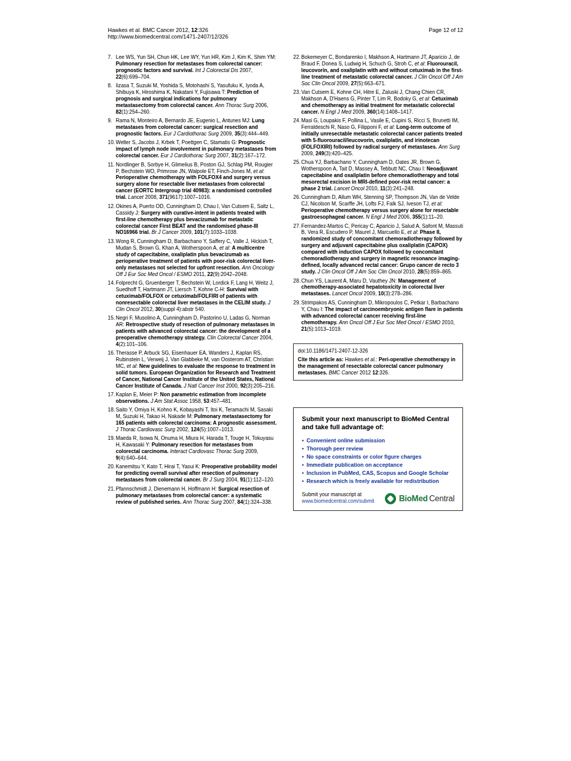Hawkes et al. BMC Cancer 2012, 12:326
http://www.biomedcentral.com/1471-2407/12/326
Page 12 of 12
Lee WS, Yun SH, Chun HK, Lee WY, Yun HR, Kim J, Kim K, Shim YM: Pulmonary resection for metastases from colorectal cancer: prognostic factors and survival. Int J Colorectal Dis 2007, 22(6):699–704.
Iizasa T, Suzuki M, Yoshida S, Motohashi S, Yasufuku K, Iyoda A, Shibuya K, Hiroshima K, Nakatani Y, Fujisawa T: Prediction of prognosis and surgical indications for pulmonary metastasectomy from colorectal cancer. Ann Thorac Surg 2006, 82(1):254–260.
Rama N, Monteiro A, Bernardo JE, Eugenio L, Antunes MJ: Lung metastases from colorectal cancer: surgical resection and prognostic factors. Eur J Cardiothorac Surg 2009, 35(3):444–449.
Welter S, Jacobs J, Krbek T, Poettgen C, Stamatis G: Prognostic impact of lymph node involvement in pulmonary metastases from colorectal cancer. Eur J Cardiothorac Surg 2007, 31(2):167–172.
Nordlinger B, Sorbye H, Glimelius B, Poston GJ, Schlag PM, Rougier P, Bechstein WO, Primrose JN, Walpole ET, Finch-Jones M, et al: Perioperative chemotherapy with FOLFOX4 and surgery versus surgery alone for resectable liver metastases from colorectal cancer (EORTC Intergroup trial 40983): a randomised controlled trial. Lancet 2008, 371(9617):1007–1016.
Okines A, Puerto OD, Cunningham D, Chau I, Van Cutsem E, Saltz L, Cassidy J: Surgery with curative-intent in patients treated with first-line chemotherapy plus bevacizumab for metastatic colorectal cancer First BEAT and the randomised phase-III NO16966 trial. Br J Cancer 2009, 101(7):1033–1038.
Wong R, Cunningham D, Barbachano Y, Saffery C, Valle J, Hickish T, Mudan S, Brown G, Khan A, Wotherspoon A, et al: A multicentre study of capecitabine, oxaliplatin plus bevacizumab as perioperative treatment of patients with poor-risk colorectal liver-only metastases not selected for upfront resection. Ann Oncology Off J Eur Soc Med Oncol / ESMO 2011, 22(9):2042–2048.
Folprecht G, Gruenberger T, Bechstein W, Lordick F, Lang H, Weitz J, Suedhoff T, Hartmann JT, Liersch T, Kohne C-H: Survival with cetuximab/FOLFOX or cetuximab/FOLFIRI of patients with nonresectable colorectal liver metastases in the CELIM study. J Clin Oncol 2012, 30(suppl 4):abstr 540.
Negri F, Musolino A, Cunningham D, Pastorino U, Ladas G, Norman AR: Retrospective study of resection of pulmonary metastases in patients with advanced colorectal cancer: the development of a preoperative chemotherapy strategy. Clin Colorectal Cancer 2004, 4(2):101–106.
Therasse P, Arbuck SG, Eisenhauer EA, Wanders J, Kaplan RS, Rubinstein L, Verweij J, Van Glabbeke M, van Oosterom AT, Christian MC, et al: New guidelines to evaluate the response to treatment in solid tumors. European Organization for Research and Treatment of Cancer, National Cancer Institute of the United States, National Cancer Institute of Canada. J Natl Cancer Inst 2000, 92(3):205–216.
Kaplan E, Meier P: Non parametric estimation from incomplete observations. J Am Stat Assoc 1958, 53:457–481.
Saito Y, Omiya H, Kohno K, Kobayashi T, Itoi K, Teramachi M, Sasaki M, Suzuki H, Takao H, Nakade M: Pulmonary metastasectomy for 165 patients with colorectal carcinoma: A prognostic assessment. J Thorac Cardiovasc Surg 2002, 124(5):1007–1013.
Maeda R, Isowa N, Onuma H, Miura H, Harada T, Touge H, Tokuyasu H, Kawasaki Y: Pulmonary resection for metastases from colorectal carcinoma. Interact Cardiovasc Thorac Surg 2009, 9(4):640–644.
Kanemitsu Y, Kato T, Hirai T, Yasui K: Preoperative probability model for predicting overall survival after resection of pulmonary metastases from colorectal cancer. Br J Surg 2004, 91(1):112–120.
Pfannschmidt J, Dienemann H, Hoffmann H: Surgical resection of pulmonary metastases from colorectal cancer: a systematic review of published series. Ann Thorac Surg 2007, 84(1):324–338.
Bokemeyer C, Bondarenko I, Makhson A, Hartmann JT, Aparicio J, de Braud F, Donea S, Ludwig H, Schuch G, Stroh C, et al: Fluorouracil, leucovorin, and oxaliplatin with and without cetuximab in the first-line treatment of metastatic colorectal cancer. J Clin Oncol Off J Am Soc Clin Oncol 2009, 27(5):663–671.
Van Cutsem E, Kohne CH, Hitre E, Zaluski J, Chang Chien CR, Makhson A, D'Haens G, Pinter T, Lim R, Bodoky G, et al: Cetuximab and chemotherapy as initial treatment for metastatic colorectal cancer. N Engl J Med 2009, 360(14):1408–1417.
Masi G, Loupakis F, Pollina L, Vasile E, Cupini S, Ricci S, Brunetti IM, Ferraldeschi R, Naso G, Filipponi F, et al: Long-term outcome of initially unresectable metastatic colorectal cancer patients treated with 5-fluorouracil/leucovorin, oxaliplatin, and irinotecan (FOLFOXIRI) followed by radical surgery of metastases. Ann Surg 2009, 249(3):420–425.
Chua YJ, Barbachano Y, Cunningham D, Oates JR, Brown G, Wotherspoon A, Tait D, Massey A, Tebbutt NC, Chau I: Neoadjuvant capecitabine and oxaliplatin before chemoradiotherapy and total mesorectal excision in MRI-defined poor-risk rectal cancer: a phase 2 trial. Lancet Oncol 2010, 11(3):241–248.
Cunningham D, Allum WH, Stenning SP, Thompson JN, Van de Velde CJ, Nicolson M, Scarffe JH, Lofts FJ, Falk SJ, Iveson TJ, et al: Perioperative chemotherapy versus surgery alone for resectable gastroesophageal cancer. N Engl J Med 2006, 355(1):11–20.
Fernandez-Martos C, Pericay C, Aparicio J, Salud A, Safont M, Massuti B, Vera R, Escudero P, Maurel J, Marcuello E, et al: Phase II, randomized study of concomitant chemoradiotherapy followed by surgery and adjuvant capecitabine plus oxaliplatin (CAPOX) compared with induction CAPOX followed by concomitant chemoradiotherapy and surgery in magnetic resonance imaging-defined, locally advanced rectal cancer: Grupo cancer de recto 3 study. J Clin Oncol Off J Am Soc Clin Oncol 2010, 28(5):859–865.
Chun YS, Laurent A, Maru D, Vauthey JN: Management of chemotherapy-associated hepatotoxicity in colorectal liver metastases. Lancet Oncol 2009, 10(3):278–286.
Strimpakos AS, Cunningham D, Mikropoulos C, Petkar I, Barbachano Y, Chau I: The impact of carcinoembryonic antigen flare in patients with advanced colorectal cancer receiving first-line chemotherapy. Ann Oncol Off J Eur Soc Med Oncol / ESMO 2010, 21(5):1013–1019.
doi:10.1186/1471-2407-12-326
Cite this article as: Hawkes et al.: Peri-operative chemotherapy in the management of resectable colorectal cancer pulmonary metastases. BMC Cancer 2012 12:326.
Submit your next manuscript to BioMed Central and take full advantage of:
Convenient online submission
Thorough peer review
No space constraints or color figure charges
Immediate publication on acceptance
Inclusion in PubMed, CAS, Scopus and Google Scholar
Research which is freely available for redistribution
Submit your manuscript at
www.biomedcentral.com/submit
Bio Med Central